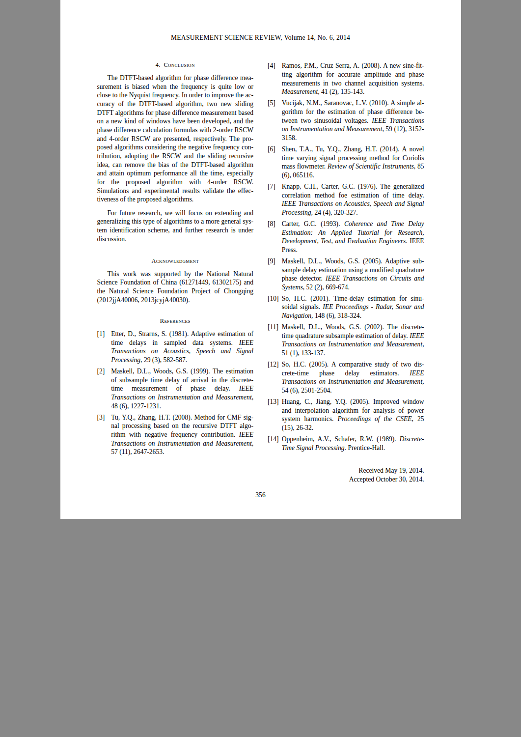MEASUREMENT SCIENCE REVIEW, Volume 14, No. 6, 2014
4. Conclusion
The DTFT-based algorithm for phase difference measurement is biased when the frequency is quite low or close to the Nyquist frequency. In order to improve the accuracy of the DTFT-based algorithm, two new sliding DTFT algorithms for phase difference measurement based on a new kind of windows have been developed, and the phase difference calculation formulas with 2-order RSCW and 4-order RSCW are presented, respectively. The proposed algorithms considering the negative frequency contribution, adopting the RSCW and the sliding recursive idea, can remove the bias of the DTFT-based algorithm and attain optimum performance all the time, especially for the proposed algorithm with 4-order RSCW. Simulations and experimental results validate the effectiveness of the proposed algorithms.
For future research, we will focus on extending and generalizing this type of algorithms to a more general system identification scheme, and further research is under discussion.
Acknowledgment
This work was supported by the National Natural Science Foundation of China (61271449, 61302175) and the Natural Science Foundation Project of Chongqing (2012jjA40006, 2013jcyjA40030).
References
[1] Etter, D., Strarns, S. (1981). Adaptive estimation of time delays in sampled data systems. IEEE Transactions on Acoustics, Speech and Signal Processing, 29 (3), 582-587.
[2] Maskell, D.L., Woods, G.S. (1999). The estimation of subsample time delay of arrival in the discrete-time measurement of phase delay. IEEE Transactions on Instrumentation and Measurement, 48 (6), 1227-1231.
[3] Tu, Y.Q., Zhang, H.T. (2008). Method for CMF signal processing based on the recursive DTFT algorithm with negative frequency contribution. IEEE Transactions on Instrumentation and Measurement, 57 (11), 2647-2653.
[4] Ramos, P.M., Cruz Serra, A. (2008). A new sine-fitting algorithm for accurate amplitude and phase measurements in two channel acquisition systems. Measurement, 41 (2), 135-143.
[5] Vucijak, N.M., Saranovac, L.V. (2010). A simple algorithm for the estimation of phase difference between two sinusoidal voltages. IEEE Transactions on Instrumentation and Measurement, 59 (12), 3152-3158.
[6] Shen, T.A., Tu, Y.Q., Zhang, H.T. (2014). A novel time varying signal processing method for Coriolis mass flowmeter. Review of Scientific Instruments, 85 (6), 065116.
[7] Knapp, C.H., Carter, G.C. (1976). The generalized correlation method foe estimation of time delay. IEEE Transactions on Acoustics, Speech and Signal Processing, 24 (4), 320-327.
[8] Carter, G.C. (1993). Coherence and Time Delay Estimation: An Applied Tutorial for Research, Development, Test, and Evaluation Engineers. IEEE Press.
[9] Maskell, D.L., Woods, G.S. (2005). Adaptive subsample delay estimation using a modified quadrature phase detector. IEEE Transactions on Circuits and Systems, 52 (2), 669-674.
[10] So, H.C. (2001). Time-delay estimation for sinusoidal signals. IEE Proceedings - Radar, Sonar and Navigation, 148 (6), 318-324.
[11] Maskell, D.L., Woods, G.S. (2002). The discrete-time quadrature subsample estimation of delay. IEEE Transactions on Instrumentation and Measurement, 51 (1), 133-137.
[12] So, H.C. (2005). A comparative study of two discrete-time phase delay estimators. IEEE Transactions on Instrumentation and Measurement, 54 (6), 2501-2504.
[13] Huang, C., Jiang, Y.Q. (2005). Improved window and interpolation algorithm for analysis of power system harmonics. Proceedings of the CSEE, 25 (15), 26-32.
[14] Oppenheim, A.V., Schafer, R.W. (1989). Discrete-Time Signal Processing. Prentice-Hall.
Received May 19, 2014.
Accepted October 30, 2014.
356